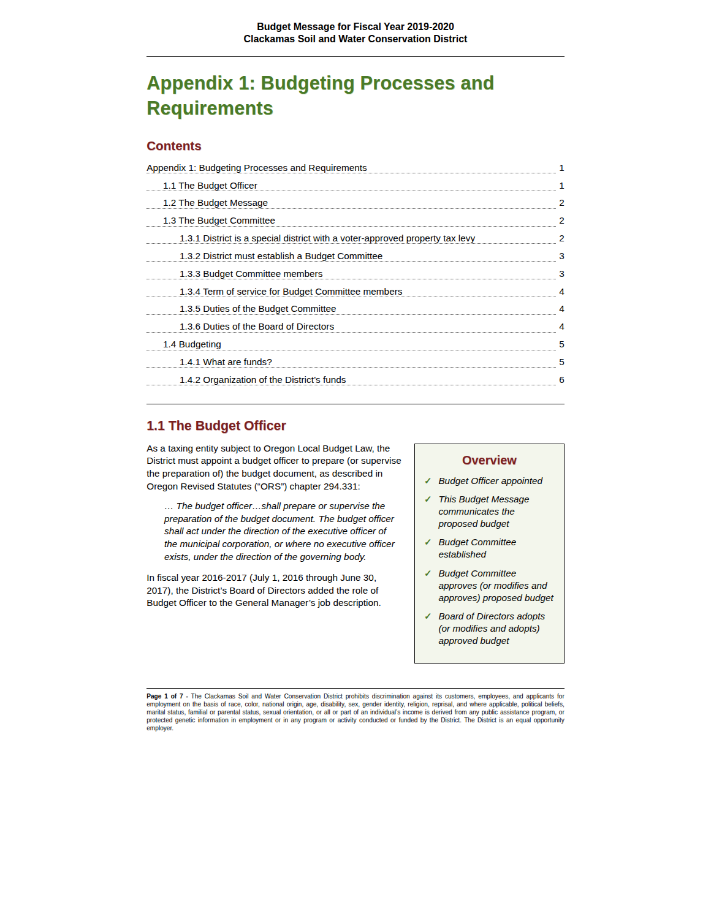Budget Message for Fiscal Year 2019-2020 Clackamas Soil and Water Conservation District
Appendix 1: Budgeting Processes and Requirements
Contents
1 Appendix 1: Budgeting Processes and Requirements
11.1 The Budget Officer
21.2 The Budget Message
21.3 The Budget Committee
21.3.1 District is a special district with a voter-approved property tax levy
31.3.2 District must establish a Budget Committee
31.3.3 Budget Committee members
41.3.4 Term of service for Budget Committee members
41.3.5 Duties of the Budget Committee
41.3.6 Duties of the Board of Directors
51.4 Budgeting
51.4.1 What are funds?
61.4.2 Organization of the District’s funds
1.1 The Budget Officer
Overview
Budget Officer appointed
This Budget Message communicates the proposed budget
Budget Committee established
Budget Committee approves (or modifies and approves) proposed budget
Board of Directors adopts (or modifies and adopts) approved budget
As a taxing entity subject to Oregon Local Budget Law, the District must appoint a budget officer to prepare (or supervise the preparation of) the budget document, as described in Oregon Revised Statutes (“ORS”) chapter 294.331:
… The budget officer…shall prepare or supervise the preparation of the budget document. The budget officer shall act under the direction of the executive officer of the municipal corporation, or where no executive officer exists, under the direction of the governing body.
In fiscal year 2016-2017 (July 1, 2016 through June 30, 2017), the District’s Board of Directors added the role of Budget Officer to the General Manager’s job description.
Page 1 of 7 - The Clackamas Soil and Water Conservation District prohibits discrimination against its customers, employees, and applicants for employment on the basis of race, color, national origin, age, disability, sex, gender identity, religion, reprisal, and where applicable, political beliefs, marital status, familial or parental status, sexual orientation, or all or part of an individual’s income is derived from any public assistance program, or protected genetic information in employment or in any program or activity conducted or funded by the District. The District is an equal opportunity employer.